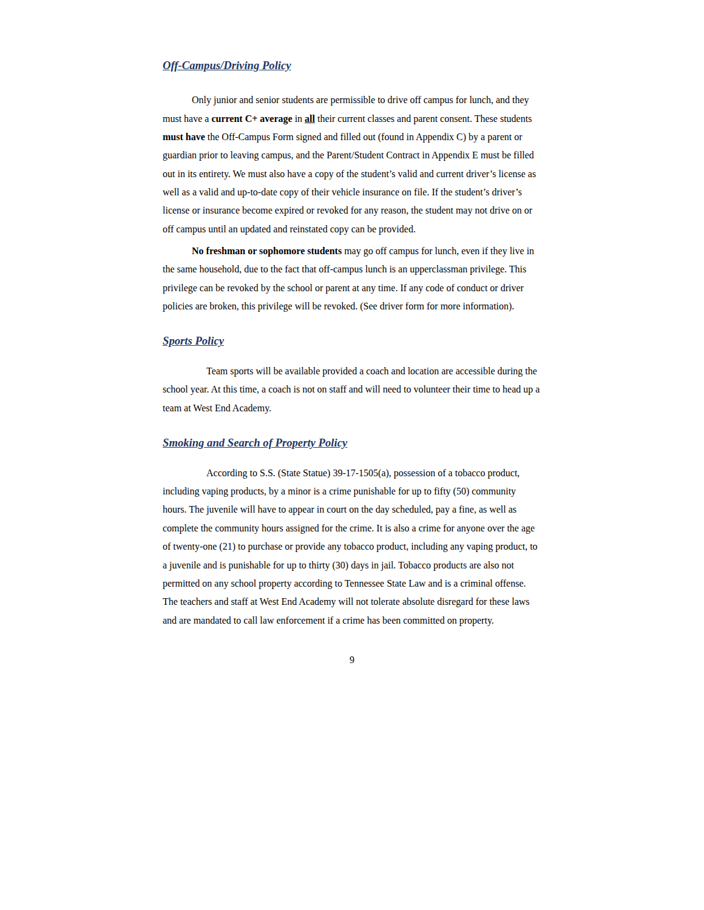Off-Campus/Driving Policy
Only junior and senior students are permissible to drive off campus for lunch, and they must have a current C+ average in all their current classes and parent consent. These students must have the Off-Campus Form signed and filled out (found in Appendix C) by a parent or guardian prior to leaving campus, and the Parent/Student Contract in Appendix E must be filled out in its entirety. We must also have a copy of the student’s valid and current driver’s license as well as a valid and up-to-date copy of their vehicle insurance on file. If the student’s driver’s license or insurance become expired or revoked for any reason, the student may not drive on or off campus until an updated and reinstated copy can be provided.
No freshman or sophomore students may go off campus for lunch, even if they live in the same household, due to the fact that off-campus lunch is an upperclassman privilege. This privilege can be revoked by the school or parent at any time. If any code of conduct or driver policies are broken, this privilege will be revoked. (See driver form for more information).
Sports Policy
Team sports will be available provided a coach and location are accessible during the school year. At this time, a coach is not on staff and will need to volunteer their time to head up a team at West End Academy.
Smoking and Search of Property Policy
According to S.S. (State Statue) 39-17-1505(a), possession of a tobacco product, including vaping products, by a minor is a crime punishable for up to fifty (50) community hours. The juvenile will have to appear in court on the day scheduled, pay a fine, as well as complete the community hours assigned for the crime. It is also a crime for anyone over the age of twenty-one (21) to purchase or provide any tobacco product, including any vaping product, to a juvenile and is punishable for up to thirty (30) days in jail. Tobacco products are also not permitted on any school property according to Tennessee State Law and is a criminal offense. The teachers and staff at West End Academy will not tolerate absolute disregard for these laws and are mandated to call law enforcement if a crime has been committed on property.
9